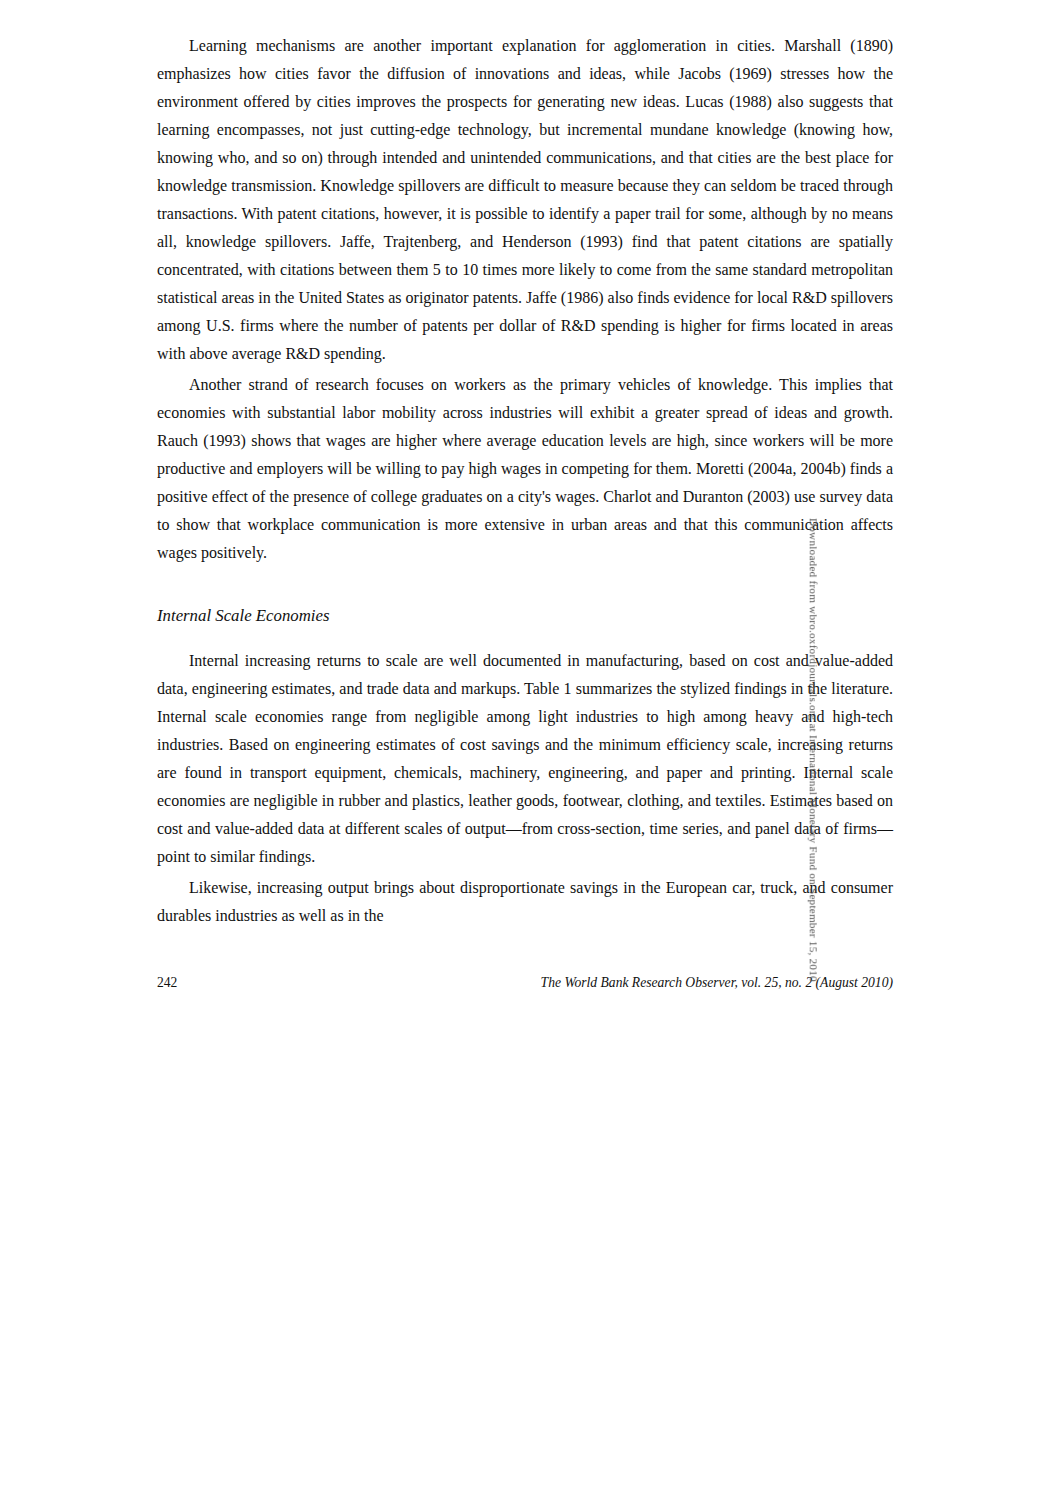Learning mechanisms are another important explanation for agglomeration in cities. Marshall (1890) emphasizes how cities favor the diffusion of innovations and ideas, while Jacobs (1969) stresses how the environment offered by cities improves the prospects for generating new ideas. Lucas (1988) also suggests that learning encompasses, not just cutting-edge technology, but incremental mundane knowledge (knowing how, knowing who, and so on) through intended and unintended communications, and that cities are the best place for knowledge transmission. Knowledge spillovers are difficult to measure because they can seldom be traced through transactions. With patent citations, however, it is possible to identify a paper trail for some, although by no means all, knowledge spillovers. Jaffe, Trajtenberg, and Henderson (1993) find that patent citations are spatially concentrated, with citations between them 5 to 10 times more likely to come from the same standard metropolitan statistical areas in the United States as originator patents. Jaffe (1986) also finds evidence for local R&D spillovers among U.S. firms where the number of patents per dollar of R&D spending is higher for firms located in areas with above average R&D spending.
Another strand of research focuses on workers as the primary vehicles of knowledge. This implies that economies with substantial labor mobility across industries will exhibit a greater spread of ideas and growth. Rauch (1993) shows that wages are higher where average education levels are high, since workers will be more productive and employers will be willing to pay high wages in competing for them. Moretti (2004a, 2004b) finds a positive effect of the presence of college graduates on a city's wages. Charlot and Duranton (2003) use survey data to show that workplace communication is more extensive in urban areas and that this communication affects wages positively.
Internal Scale Economies
Internal increasing returns to scale are well documented in manufacturing, based on cost and value-added data, engineering estimates, and trade data and markups. Table 1 summarizes the stylized findings in the literature. Internal scale economies range from negligible among light industries to high among heavy and high-tech industries. Based on engineering estimates of cost savings and the minimum efficiency scale, increasing returns are found in transport equipment, chemicals, machinery, engineering, and paper and printing. Internal scale economies are negligible in rubber and plastics, leather goods, footwear, clothing, and textiles. Estimates based on cost and value-added data at different scales of output—from cross-section, time series, and panel data of firms—point to similar findings.
Likewise, increasing output brings about disproportionate savings in the European car, truck, and consumer durables industries as well as in the
Downloaded from wbro.oxfordjournals.org at International Monetary Fund on September 15, 2010
242 The World Bank Research Observer, vol. 25, no. 2 (August 2010)